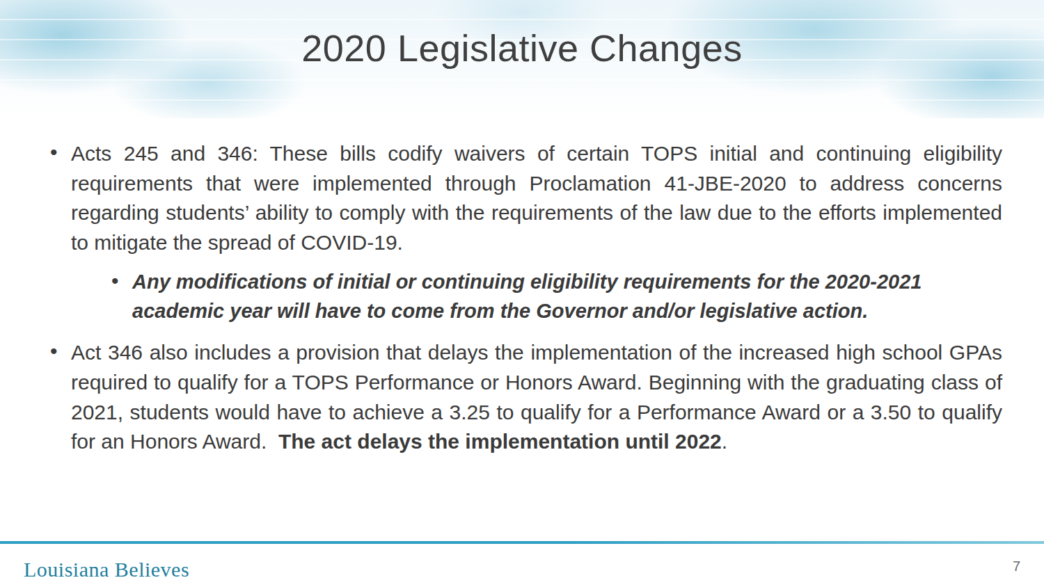2020 Legislative Changes
Acts 245 and 346: These bills codify waivers of certain TOPS initial and continuing eligibility requirements that were implemented through Proclamation 41-JBE-2020 to address concerns regarding students’ ability to comply with the requirements of the law due to the efforts implemented to mitigate the spread of COVID-19.
Any modifications of initial or continuing eligibility requirements for the 2020-2021 academic year will have to come from the Governor and/or legislative action.
Act 346 also includes a provision that delays the implementation of the increased high school GPAs required to qualify for a TOPS Performance or Honors Award. Beginning with the graduating class of 2021, students would have to achieve a 3.25 to qualify for a Performance Award or a 3.50 to qualify for an Honors Award. The act delays the implementation until 2022.
Louisiana Believes
7